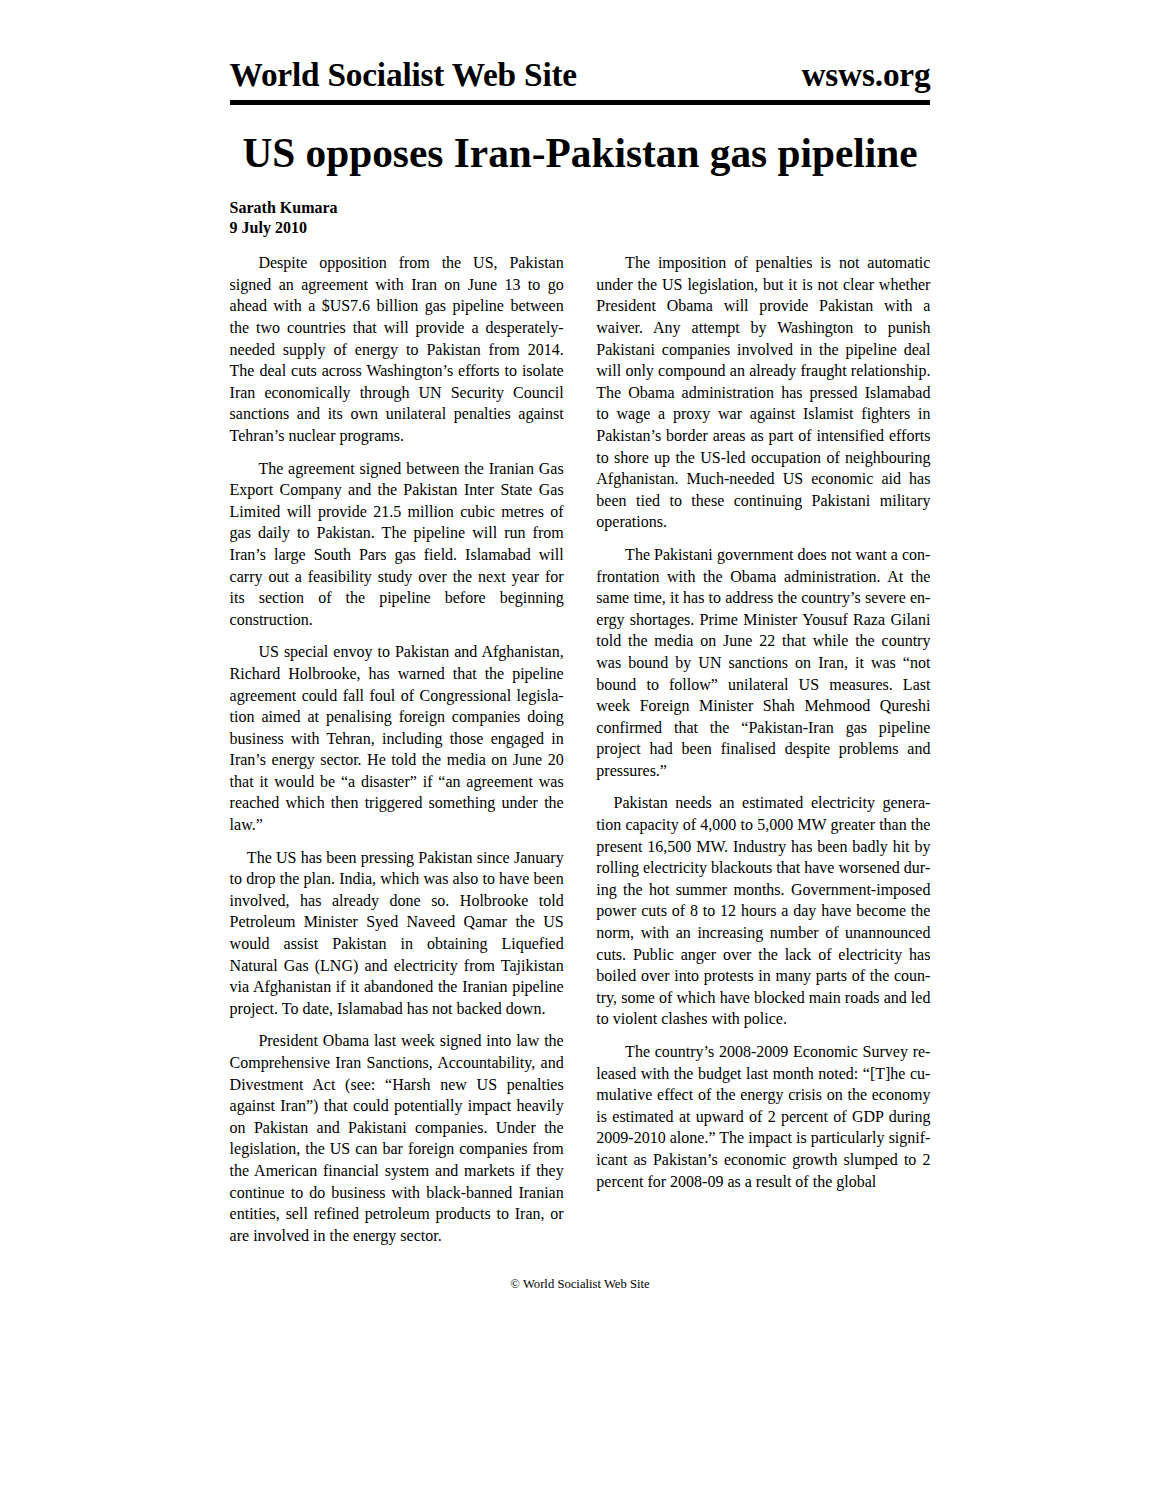World Socialist Web Site wsws.org
US opposes Iran-Pakistan gas pipeline
Sarath Kumara 9 July 2010
Despite opposition from the US, Pakistan signed an agreement with Iran on June 13 to go ahead with a $US7.6 billion gas pipeline between the two countries that will provide a desperately-needed supply of energy to Pakistan from 2014. The deal cuts across Washington’s efforts to isolate Iran economically through UN Security Council sanctions and its own unilateral penalties against Tehran’s nuclear programs.
The agreement signed between the Iranian Gas Export Company and the Pakistan Inter State Gas Limited will provide 21.5 million cubic metres of gas daily to Pakistan. The pipeline will run from Iran’s large South Pars gas field. Islamabad will carry out a feasibility study over the next year for its section of the pipeline before beginning construction.
US special envoy to Pakistan and Afghanistan, Richard Holbrooke, has warned that the pipeline agreement could fall foul of Congressional legislation aimed at penalising foreign companies doing business with Tehran, including those engaged in Iran’s energy sector. He told the media on June 20 that it would be “a disaster” if “an agreement was reached which then triggered something under the law.”
The US has been pressing Pakistan since January to drop the plan. India, which was also to have been involved, has already done so. Holbrooke told Petroleum Minister Syed Naveed Qamar the US would assist Pakistan in obtaining Liquefied Natural Gas (LNG) and electricity from Tajikistan via Afghanistan if it abandoned the Iranian pipeline project. To date, Islamabad has not backed down.
President Obama last week signed into law the Comprehensive Iran Sanctions, Accountability, and Divestment Act (see: “Harsh new US penalties against Iran”) that could potentially impact heavily on Pakistan and Pakistani companies. Under the legislation, the US can bar foreign companies from the American financial system and markets if they continue to do business with black-banned Iranian entities, sell refined petroleum products to Iran, or are involved in the energy sector.
The imposition of penalties is not automatic under the US legislation, but it is not clear whether President Obama will provide Pakistan with a waiver. Any attempt by Washington to punish Pakistani companies involved in the pipeline deal will only compound an already fraught relationship. The Obama administration has pressed Islamabad to wage a proxy war against Islamist fighters in Pakistan’s border areas as part of intensified efforts to shore up the US-led occupation of neighbouring Afghanistan. Much-needed US economic aid has been tied to these continuing Pakistani military operations.
The Pakistani government does not want a confrontation with the Obama administration. At the same time, it has to address the country’s severe energy shortages. Prime Minister Yousuf Raza Gilani told the media on June 22 that while the country was bound by UN sanctions on Iran, it was “not bound to follow” unilateral US measures. Last week Foreign Minister Shah Mehmood Qureshi confirmed that the “Pakistan-Iran gas pipeline project had been finalised despite problems and pressures.”
Pakistan needs an estimated electricity generation capacity of 4,000 to 5,000 MW greater than the present 16,500 MW. Industry has been badly hit by rolling electricity blackouts that have worsened during the hot summer months. Government-imposed power cuts of 8 to 12 hours a day have become the norm, with an increasing number of unannounced cuts. Public anger over the lack of electricity has boiled over into protests in many parts of the country, some of which have blocked main roads and led to violent clashes with police.
The country’s 2008-2009 Economic Survey released with the budget last month noted: “[T]he cumulative effect of the energy crisis on the economy is estimated at upward of 2 percent of GDP during 2009-2010 alone.” The impact is particularly significant as Pakistan’s economic growth slumped to 2 percent for 2008-09 as a result of the global
© World Socialist Web Site